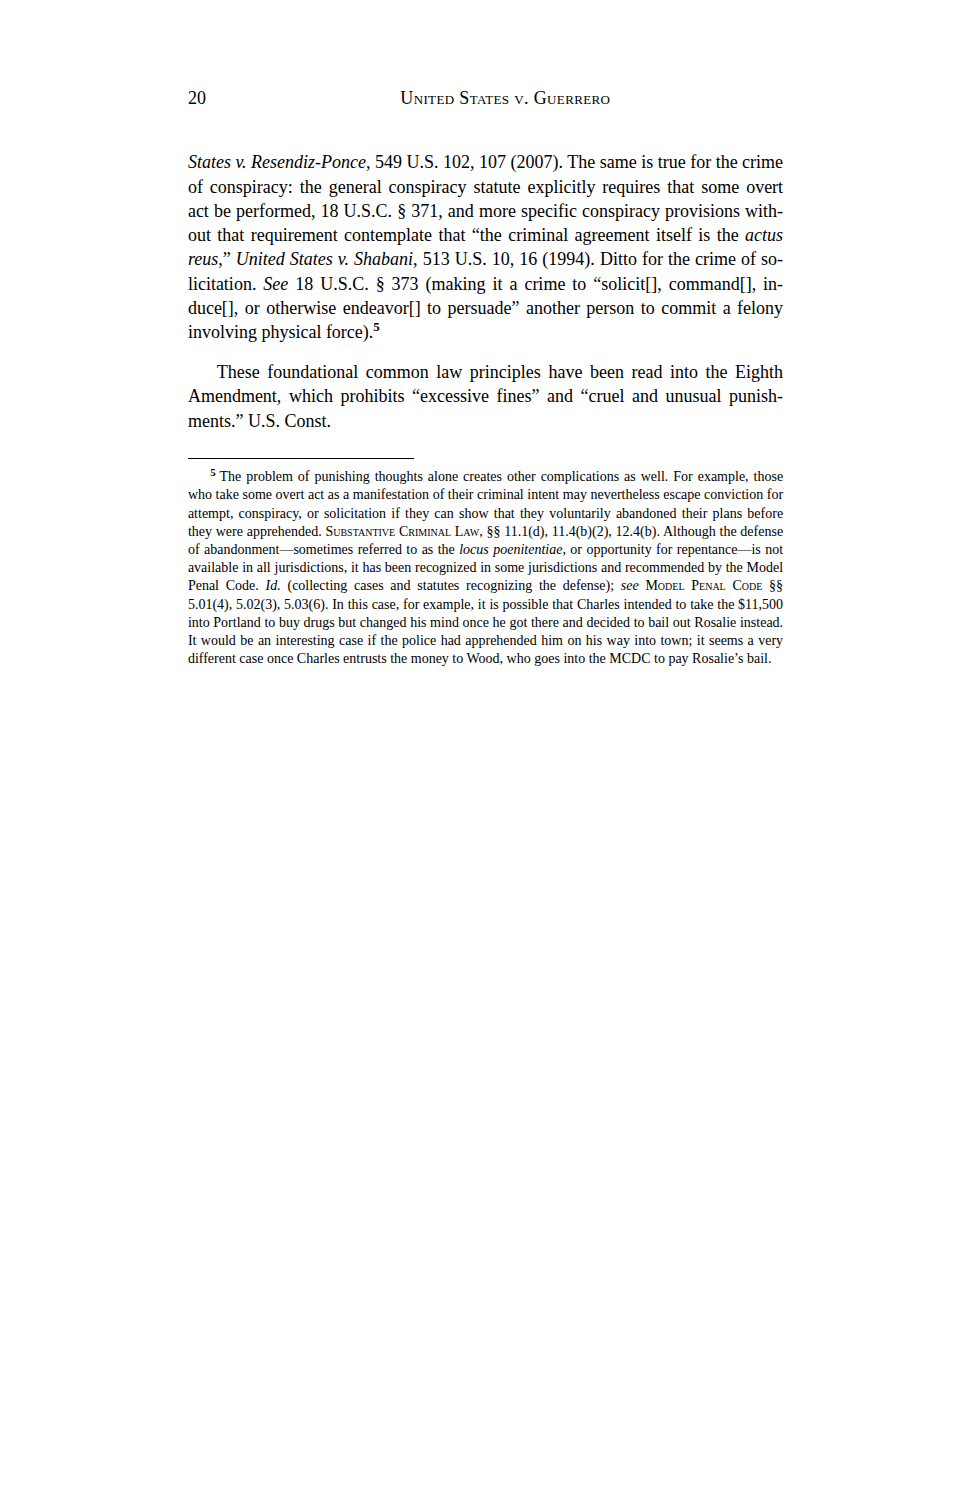20 United States v. Guerrero
States v. Resendiz-Ponce, 549 U.S. 102, 107 (2007). The same is true for the crime of conspiracy: the general conspiracy statute explicitly requires that some overt act be performed, 18 U.S.C. § 371, and more specific conspiracy provisions without that requirement contemplate that “the criminal agreement itself is the actus reus,” United States v. Shabani, 513 U.S. 10, 16 (1994). Ditto for the crime of solicitation. See 18 U.S.C. § 373 (making it a crime to “solicit[], command[], induce[], or otherwise endeavor[] to persuade” another person to commit a felony involving physical force).5
These foundational common law principles have been read into the Eighth Amendment, which prohibits “excessive fines” and “cruel and unusual punishments.” U.S. Const.
5 The problem of punishing thoughts alone creates other complications as well. For example, those who take some overt act as a manifestation of their criminal intent may nevertheless escape conviction for attempt, conspiracy, or solicitation if they can show that they voluntarily abandoned their plans before they were apprehended. Substantive Criminal Law, §§ 11.1(d), 11.4(b)(2), 12.4(b). Although the defense of abandonment—sometimes referred to as the locus poenitentiae, or opportunity for repentance—is not available in all jurisdictions, it has been recognized in some jurisdictions and recommended by the Model Penal Code. Id. (collecting cases and statutes recognizing the defense); see Model Penal Code §§ 5.01(4), 5.02(3), 5.03(6). In this case, for example, it is possible that Charles intended to take the $11,500 into Portland to buy drugs but changed his mind once he got there and decided to bail out Rosalie instead. It would be an interesting case if the police had apprehended him on his way into town; it seems a very different case once Charles entrusts the money to Wood, who goes into the MCDC to pay Rosalie’s bail.